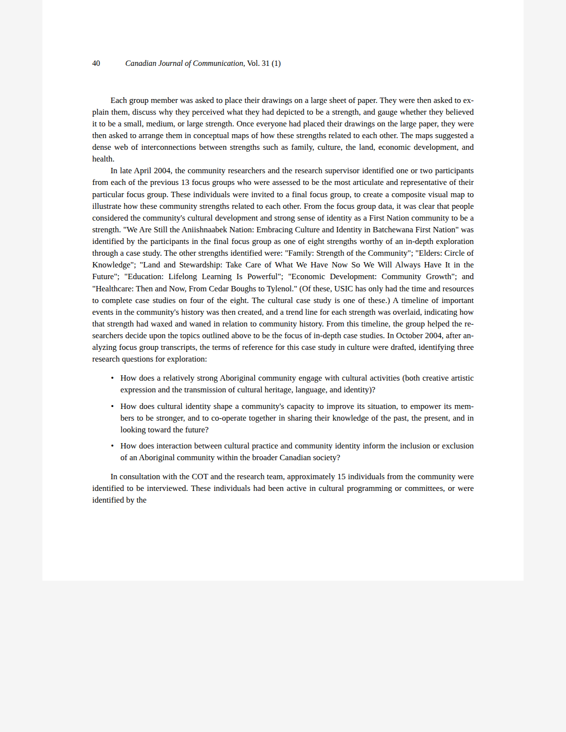40 Canadian Journal of Communication, Vol. 31 (1)
Each group member was asked to place their drawings on a large sheet of paper. They were then asked to explain them, discuss why they perceived what they had depicted to be a strength, and gauge whether they believed it to be a small, medium, or large strength. Once everyone had placed their drawings on the large paper, they were then asked to arrange them in conceptual maps of how these strengths related to each other. The maps suggested a dense web of interconnections between strengths such as family, culture, the land, economic development, and health.
In late April 2004, the community researchers and the research supervisor identified one or two participants from each of the previous 13 focus groups who were assessed to be the most articulate and representative of their particular focus group. These individuals were invited to a final focus group, to create a composite visual map to illustrate how these community strengths related to each other. From the focus group data, it was clear that people considered the community's cultural development and strong sense of identity as a First Nation community to be a strength. "We Are Still the Aniishnaabek Nation: Embracing Culture and Identity in Batchewana First Nation" was identified by the participants in the final focus group as one of eight strengths worthy of an in-depth exploration through a case study. The other strengths identified were: "Family: Strength of the Community"; "Elders: Circle of Knowledge"; "Land and Stewardship: Take Care of What We Have Now So We Will Always Have It in the Future"; "Education: Lifelong Learning Is Powerful"; "Economic Development: Community Growth"; and "Healthcare: Then and Now, From Cedar Boughs to Tylenol." (Of these, USIC has only had the time and resources to complete case studies on four of the eight. The cultural case study is one of these.) A timeline of important events in the community's history was then created, and a trend line for each strength was overlaid, indicating how that strength had waxed and waned in relation to community history. From this timeline, the group helped the researchers decide upon the topics outlined above to be the focus of in-depth case studies. In October 2004, after analyzing focus group transcripts, the terms of reference for this case study in culture were drafted, identifying three research questions for exploration:
How does a relatively strong Aboriginal community engage with cultural activities (both creative artistic expression and the transmission of cultural heritage, language, and identity)?
How does cultural identity shape a community's capacity to improve its situation, to empower its members to be stronger, and to co-operate together in sharing their knowledge of the past, the present, and in looking toward the future?
How does interaction between cultural practice and community identity inform the inclusion or exclusion of an Aboriginal community within the broader Canadian society?
In consultation with the COT and the research team, approximately 15 individuals from the community were identified to be interviewed. These individuals had been active in cultural programming or committees, or were identified by the